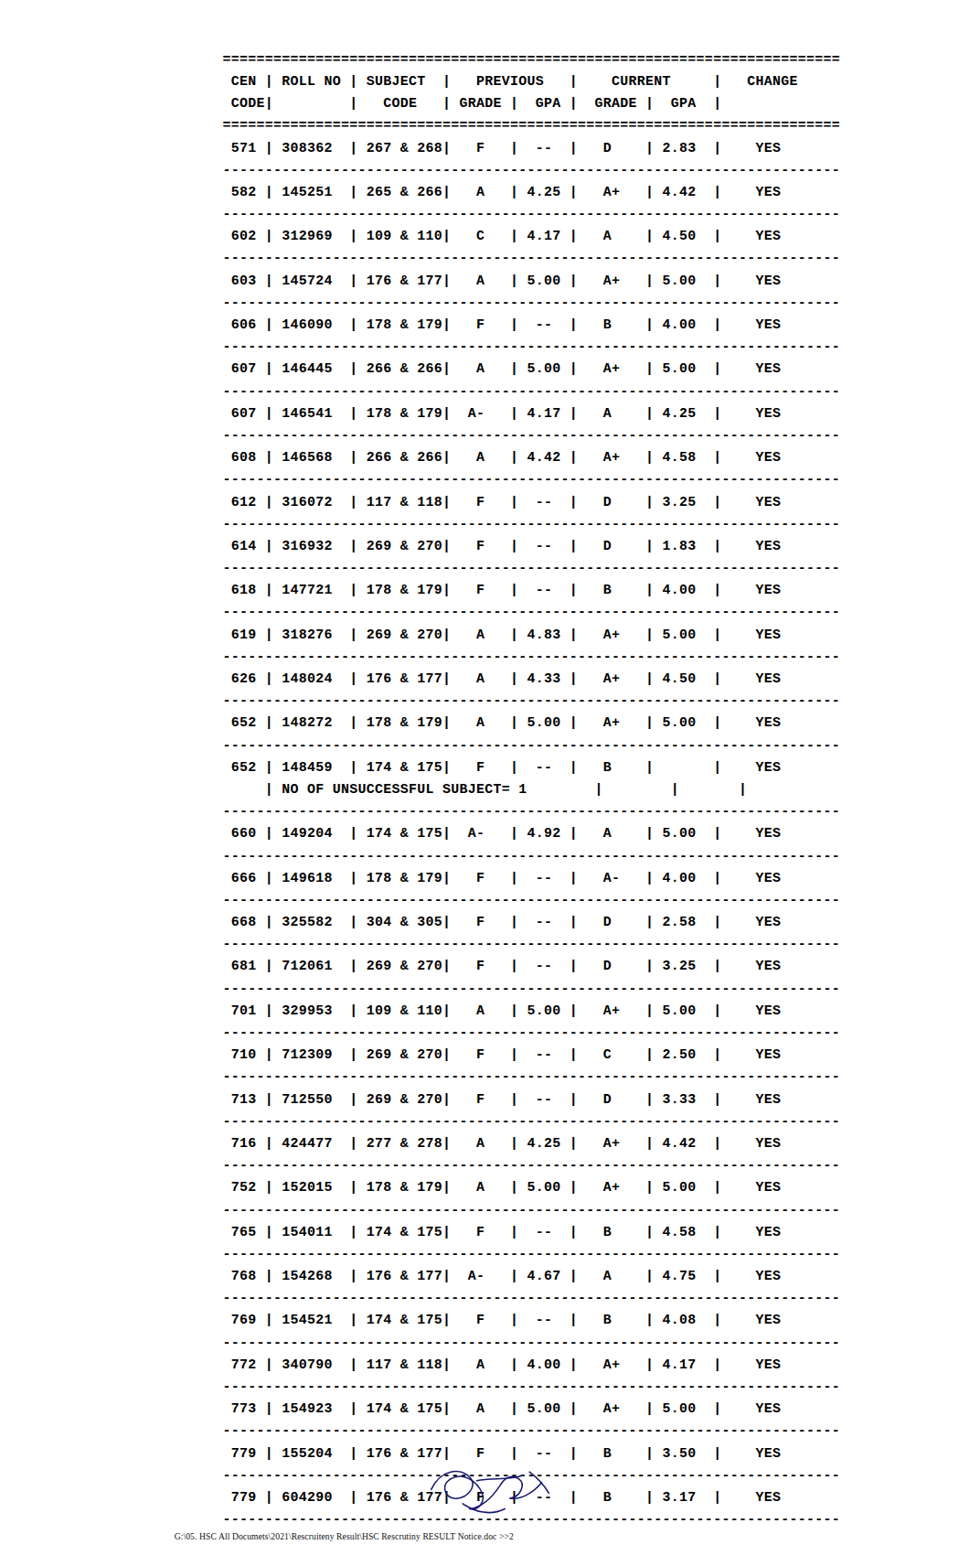=========================================================================
 CEN | ROLL NO | SUBJECT  |   PREVIOUS   |    CURRENT     |   CHANGE
 CODE|         |   CODE   | GRADE |  GPA |  GRADE |  GPA  |
=========================================================================
 571 | 308362  | 267 & 268|   F   |  --  |   D    | 2.83  |    YES
-------------------------------------------------------------------------
 582 | 145251  | 265 & 266|   A   | 4.25 |   A+   | 4.42  |    YES
-------------------------------------------------------------------------
 602 | 312969  | 109 & 110|   C   | 4.17 |   A    | 4.50  |    YES
-------------------------------------------------------------------------
 603 | 145724  | 176 & 177|   A   | 5.00 |   A+   | 5.00  |    YES
-------------------------------------------------------------------------
 606 | 146090  | 178 & 179|   F   |  --  |   B    | 4.00  |    YES
-------------------------------------------------------------------------
 607 | 146445  | 266 & 266|   A   | 5.00 |   A+   | 5.00  |    YES
-------------------------------------------------------------------------
 607 | 146541  | 178 & 179|  A-   | 4.17 |   A    | 4.25  |    YES
-------------------------------------------------------------------------
 608 | 146568  | 266 & 266|   A   | 4.42 |   A+   | 4.58  |    YES
-------------------------------------------------------------------------
 612 | 316072  | 117 & 118|   F   |  --  |   D    | 3.25  |    YES
-------------------------------------------------------------------------
 614 | 316932  | 269 & 270|   F   |  --  |   D    | 1.83  |    YES
-------------------------------------------------------------------------
 618 | 147721  | 178 & 179|   F   |  --  |   B    | 4.00  |    YES
-------------------------------------------------------------------------
 619 | 318276  | 269 & 270|   A   | 4.83 |   A+   | 5.00  |    YES
-------------------------------------------------------------------------
 626 | 148024  | 176 & 177|   A   | 4.33 |   A+   | 4.50  |    YES
-------------------------------------------------------------------------
 652 | 148272  | 178 & 179|   A   | 5.00 |   A+   | 5.00  |    YES
-------------------------------------------------------------------------
 652 | 148459  | 174 & 175|   F   |  --  |   B    |       |    YES
     | NO OF UNSUCCESSFUL SUBJECT= 1        |        |       |
-------------------------------------------------------------------------
 660 | 149204  | 174 & 175|  A-   | 4.92 |   A    | 5.00  |    YES
-------------------------------------------------------------------------
 666 | 149618  | 178 & 179|   F   |  --  |   A-   | 4.00  |    YES
-------------------------------------------------------------------------
 668 | 325582  | 304 & 305|   F   |  --  |   D    | 2.58  |    YES
-------------------------------------------------------------------------
 681 | 712061  | 269 & 270|   F   |  --  |   D    | 3.25  |    YES
-------------------------------------------------------------------------
 701 | 329953  | 109 & 110|   A   | 5.00 |   A+   | 5.00  |    YES
-------------------------------------------------------------------------
 710 | 712309  | 269 & 270|   F   |  --  |   C    | 2.50  |    YES
-------------------------------------------------------------------------
 713 | 712550  | 269 & 270|   F   |  --  |   D    | 3.33  |    YES
-------------------------------------------------------------------------
 716 | 424477  | 277 & 278|   A   | 4.25 |   A+   | 4.42  |    YES
-------------------------------------------------------------------------
 752 | 152015  | 178 & 179|   A   | 5.00 |   A+   | 5.00  |    YES
-------------------------------------------------------------------------
 765 | 154011  | 174 & 175|   F   |  --  |   B    | 4.58  |    YES
-------------------------------------------------------------------------
 768 | 154268  | 176 & 177|  A-   | 4.67 |   A    | 4.75  |    YES
-------------------------------------------------------------------------
 769 | 154521  | 174 & 175|   F   |  --  |   B    | 4.08  |    YES
-------------------------------------------------------------------------
 772 | 340790  | 117 & 118|   A   | 4.00 |   A+   | 4.17  |    YES
-------------------------------------------------------------------------
 773 | 154923  | 174 & 175|   A   | 5.00 |   A+   | 5.00  |    YES
-------------------------------------------------------------------------
 779 | 155204  | 176 & 177|   F   |  --  |   B    | 3.50  |    YES
-------------------------------------------------------------------------
 779 | 604290  | 176 & 177|   F   |  --  |   B    | 3.17  |    YES
-------------------------------------------------------------------------
G:\05. HSC All Documets\2021\Rescruiteny Result\HSC Rescrutiny RESULT Notice.doc >>2